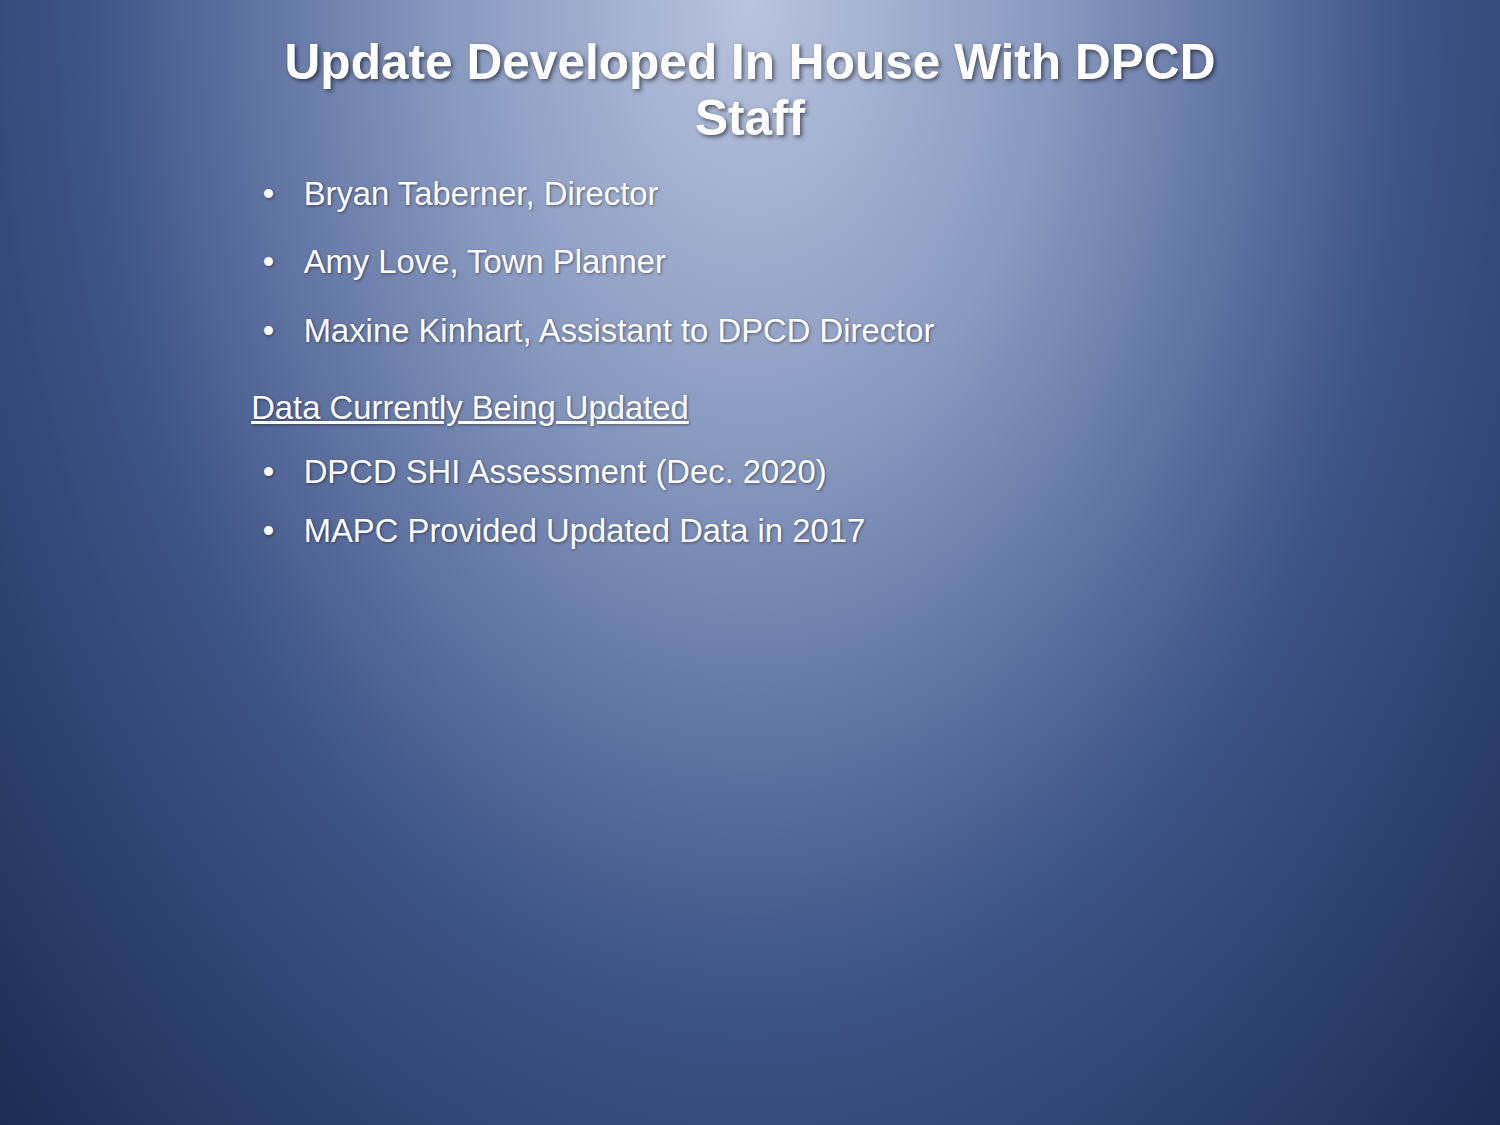Update Developed In House With DPCD Staff
Bryan Taberner, Director
Amy Love, Town Planner
Maxine Kinhart, Assistant to DPCD Director
Data Currently Being Updated
DPCD SHI Assessment (Dec. 2020)
MAPC Provided Updated Data in 2017